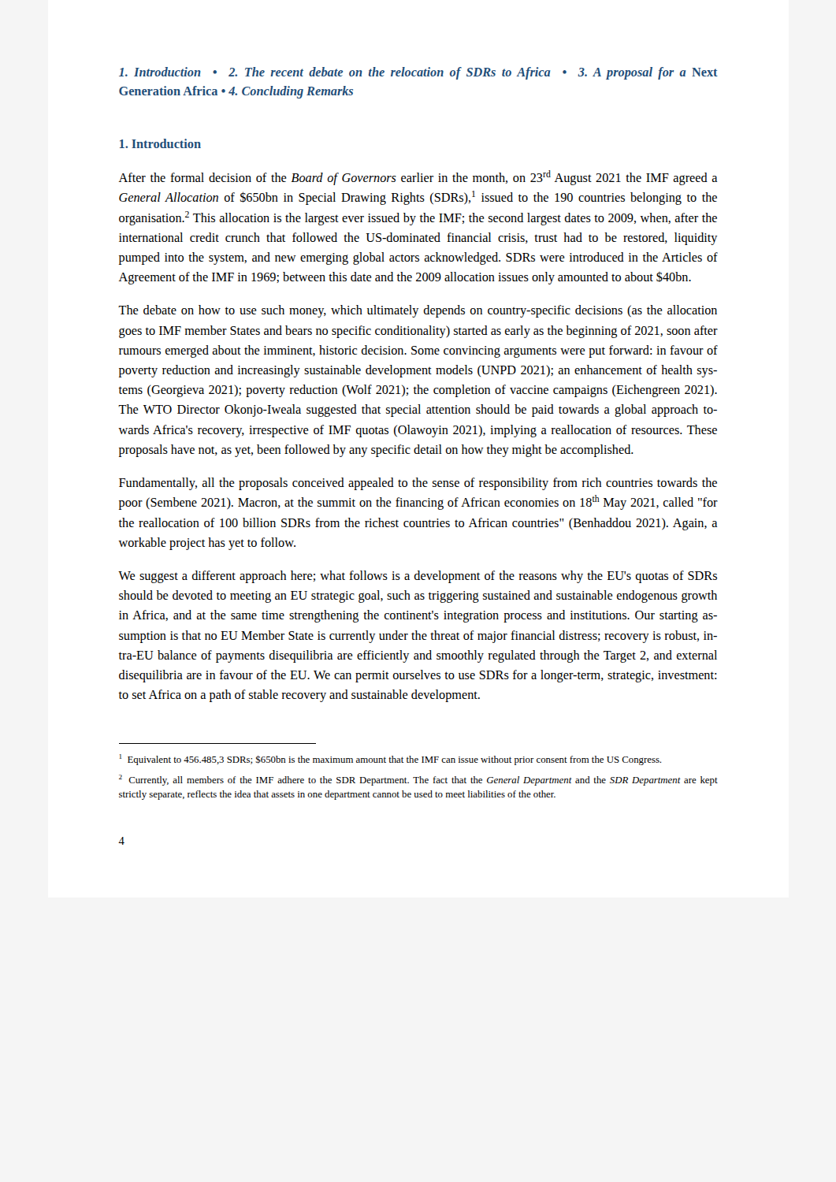1. Introduction • 2. The recent debate on the relocation of SDRs to Africa • 3. A proposal for a Next Generation Africa • 4. Concluding Remarks
1. Introduction
After the formal decision of the Board of Governors earlier in the month, on 23rd August 2021 the IMF agreed a General Allocation of $650bn in Special Drawing Rights (SDRs),1 issued to the 190 countries belonging to the organisation.2 This allocation is the largest ever issued by the IMF; the second largest dates to 2009, when, after the international credit crunch that followed the US-dominated financial crisis, trust had to be restored, liquidity pumped into the system, and new emerging global actors acknowledged. SDRs were introduced in the Articles of Agreement of the IMF in 1969; between this date and the 2009 allocation issues only amounted to about $40bn.
The debate on how to use such money, which ultimately depends on country-specific decisions (as the allocation goes to IMF member States and bears no specific conditionality) started as early as the beginning of 2021, soon after rumours emerged about the imminent, historic decision. Some convincing arguments were put forward: in favour of poverty reduction and increasingly sustainable development models (UNPD 2021); an enhancement of health systems (Georgieva 2021); poverty reduction (Wolf 2021); the completion of vaccine campaigns (Eichengreen 2021). The WTO Director Okonjo-Iweala suggested that special attention should be paid towards a global approach towards Africa's recovery, irrespective of IMF quotas (Olawoyin 2021), implying a reallocation of resources. These proposals have not, as yet, been followed by any specific detail on how they might be accomplished.
Fundamentally, all the proposals conceived appealed to the sense of responsibility from rich countries towards the poor (Sembene 2021). Macron, at the summit on the financing of African economies on 18th May 2021, called "for the reallocation of 100 billion SDRs from the richest countries to African countries" (Benhaddou 2021). Again, a workable project has yet to follow.
We suggest a different approach here; what follows is a development of the reasons why the EU's quotas of SDRs should be devoted to meeting an EU strategic goal, such as triggering sustained and sustainable endogenous growth in Africa, and at the same time strengthening the continent's integration process and institutions. Our starting assumption is that no EU Member State is currently under the threat of major financial distress; recovery is robust, intra-EU balance of payments disequilibria are efficiently and smoothly regulated through the Target 2, and external disequilibria are in favour of the EU. We can permit ourselves to use SDRs for a longer-term, strategic, investment: to set Africa on a path of stable recovery and sustainable development.
1 Equivalent to 456.485,3 SDRs; $650bn is the maximum amount that the IMF can issue without prior consent from the US Congress.
2 Currently, all members of the IMF adhere to the SDR Department. The fact that the General Department and the SDR Department are kept strictly separate, reflects the idea that assets in one department cannot be used to meet liabilities of the other.
4